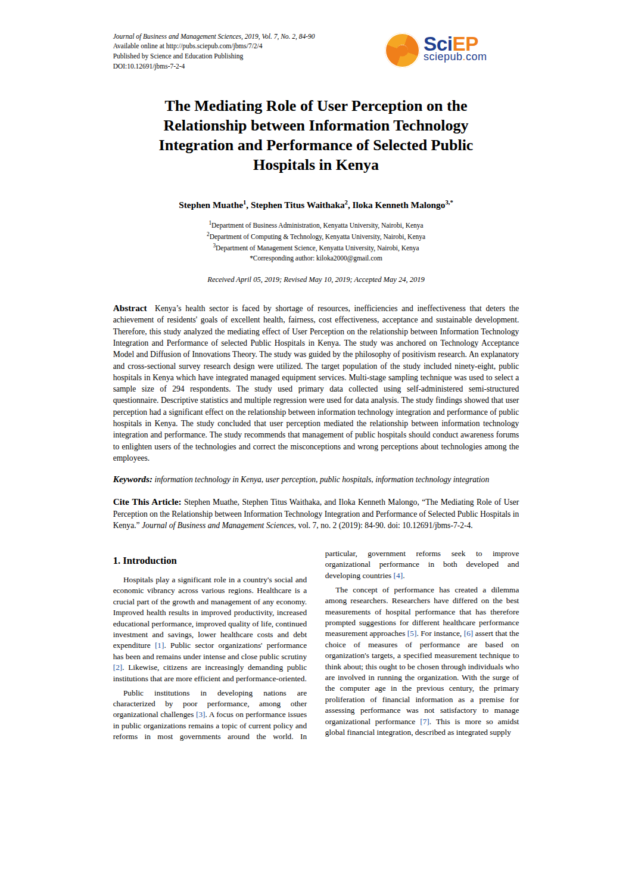Journal of Business and Management Sciences, 2019, Vol. 7, No. 2, 84-90
Available online at http://pubs.sciepub.com/jbms/7/2/4
Published by Science and Education Publishing
DOI:10.12691/jbms-7-2-4
SciEP
sciepub. com
The Mediating Role of User Perception on the Relationship between Information Technology Integration and Performance of Selected Public Hospitals in Kenya
Stephen Muathe1, Stephen Titus Waithaka2, Iloka Kenneth Malongo3,*
1Department of Business Administration, Kenyatta University, Nairobi, Kenya
2Department of Computing & Technology, Kenyatta University, Nairobi, Kenya
3Department of Management Science, Kenyatta University, Nairobi, Kenya
*Corresponding author: kiloka2000@gmail.com
Received April 05, 2019; Revised May 10, 2019; Accepted May 24, 2019
Abstract Kenya’s health sector is faced by shortage of resources, inefficiencies and ineffectiveness that deters the achievement of residents' goals of excellent health, fairness, cost effectiveness, acceptance and sustainable development. Therefore, this study analyzed the mediating effect of User Perception on the relationship between Information Technology Integration and Performance of selected Public Hospitals in Kenya. The study was anchored on Technology Acceptance Model and Diffusion of Innovations Theory. The study was guided by the philosophy of positivism research. An explanatory and cross-sectional survey research design were utilized. The target population of the study included ninety-eight, public hospitals in Kenya which have integrated managed equipment services. Multi-stage sampling technique was used to select a sample size of 294 respondents. The study used primary data collected using self-administered semi-structured questionnaire. Descriptive statistics and multiple regression were used for data analysis. The study findings showed that user perception had a significant effect on the relationship between information technology integration and performance of public hospitals in Kenya. The study concluded that user perception mediated the relationship between information technology integration and performance. The study recommends that management of public hospitals should conduct awareness forums to enlighten users of the technologies and correct the misconceptions and wrong perceptions about technologies among the employees.
Keywords: information technology in Kenya, user perception, public hospitals, information technology integration
Cite This Article: Stephen Muathe, Stephen Titus Waithaka, and Iloka Kenneth Malongo, “The Mediating Role of User Perception on the Relationship between Information Technology Integration and Performance of Selected Public Hospitals in Kenya.” Journal of Business and Management Sciences, vol. 7, no. 2 (2019): 84-90. doi: 10.12691/jbms-7-2-4.
1. Introduction
Hospitals play a significant role in a country's social and economic vibrancy across various regions. Healthcare is a crucial part of the growth and management of any economy. Improved health results in improved productivity, increased educational performance, improved quality of life, continued investment and savings, lower healthcare costs and debt expenditure [1]. Public sector organizations' performance has been and remains under intense and close public scrutiny [2]. Likewise, citizens are increasingly demanding public institutions that are more efficient and performance-oriented.
Public institutions in developing nations are characterized by poor performance, among other organizational challenges [3]. A focus on performance issues in public organizations remains a topic of current policy and reforms in most governments around the world. In particular, government reforms seek to improve organizational performance in both developed and developing countries [4].
The concept of performance has created a dilemma among researchers. Researchers have differed on the best measurements of hospital performance that has therefore prompted suggestions for different healthcare performance measurement approaches [5]. For instance, [6] assert that the choice of measures of performance are based on organization's targets, a specified measurement technique to think about; this ought to be chosen through individuals who are involved in running the organization. With the surge of the computer age in the previous century, the primary proliferation of financial information as a premise for assessing performance was not satisfactory to manage organizational performance [7]. This is more so amidst global financial integration, described as integrated supply